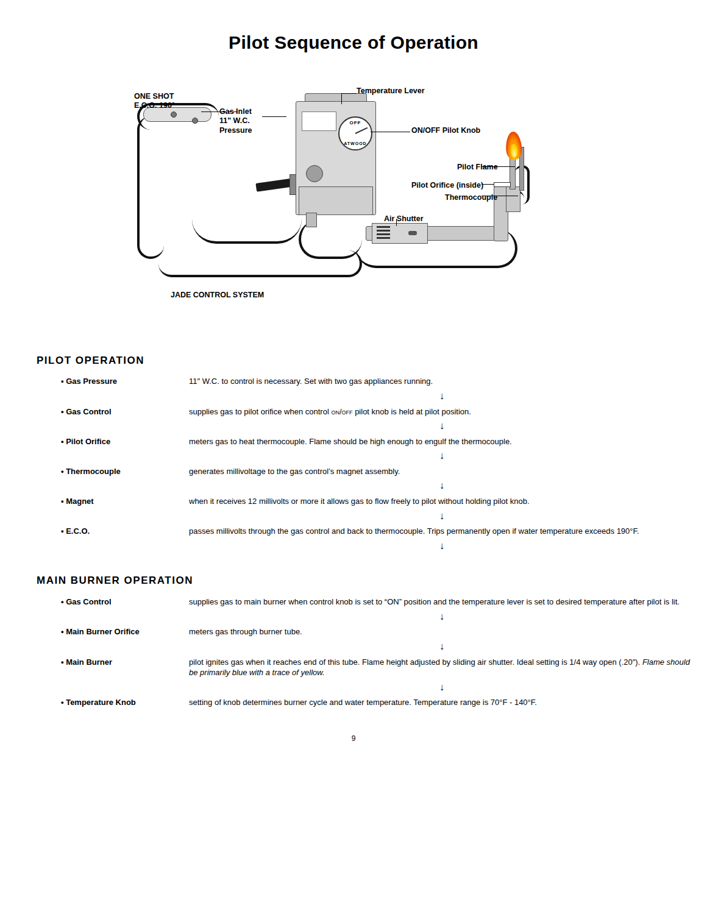Pilot Sequence of Operation
OFF ATWOOD
ONE SHOT
E.C.O. 190°
Gas Inlet
11" W.C.
Pressure
Temperature Lever
ON/OFF Pilot Knob
Pilot Flame
Pilot Orifice (inside)
Thermocouple
Air Shutter
JADE CONTROL SYSTEM
PILOT OPERATION
| • Gas Pressure | 11″ W.C. to control is necessary. Set with two gas appliances running. |
| | ↓ |
| • Gas Control | supplies gas to pilot orifice when control on/off pilot knob is held at pilot position. |
| | ↓ |
| • Pilot Orifice | meters gas to heat thermocouple. Flame should be high enough to engulf the thermocouple. |
| | ↓ |
| • Thermocouple | generates millivoltage to the gas control’s magnet assembly. |
| | ↓ |
| • Magnet | when it receives 12 millivolts or more it allows gas to flow freely to pilot without holding pilot knob. |
| | ↓ |
| • E.C.O. | passes millivolts through the gas control and back to thermocouple. Trips permanently open if water temperature exceeds 190°F. |
| | ↓ |
MAIN BURNER OPERATION
| • Gas Control | supplies gas to main burner when control knob is set to “ON” position and the temperature lever is set to desired temperature after pilot is lit. |
| | ↓ |
| • Main Burner Orifice | meters gas through burner tube. |
| | ↓ |
| • Main Burner | pilot ignites gas when it reaches end of this tube. Flame height adjusted by sliding air shutter. Ideal setting is 1/4 way open (.20″). Flame should be primarily blue with a trace of yellow. |
| | ↓ |
| • Temperature Knob | setting of knob determines burner cycle and water temperature. Temperature range is 70°F - 140°F. |
9